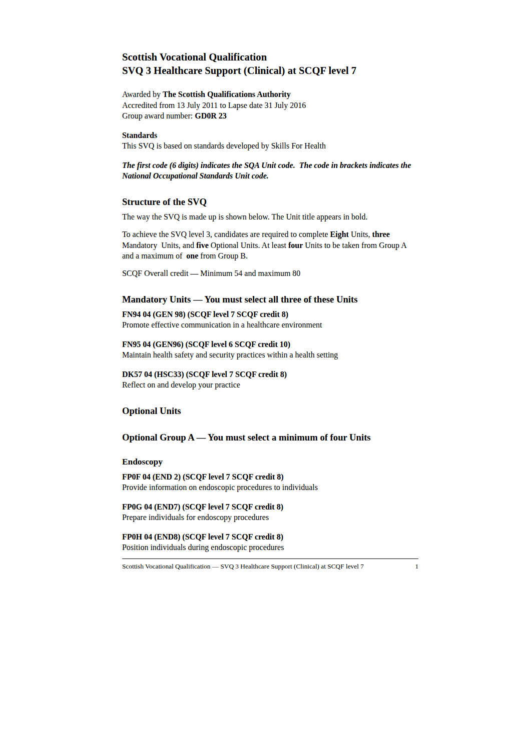Scottish Vocational Qualification
SVQ 3 Healthcare Support (Clinical) at SCQF level 7
Awarded by The Scottish Qualifications Authority
Accredited from 13 July 2011 to Lapse date 31 July 2016
Group award number: GD0R 23
Standards
This SVQ is based on standards developed by Skills For Health
The first code (6 digits) indicates the SQA Unit code. The code in brackets indicates the National Occupational Standards Unit code.
Structure of the SVQ
The way the SVQ is made up is shown below. The Unit title appears in bold.
To achieve the SVQ level 3, candidates are required to complete Eight Units, three Mandatory Units, and five Optional Units. At least four Units to be taken from Group A and a maximum of one from Group B.
SCQF Overall credit — Minimum 54 and maximum 80
Mandatory Units — You must select all three of these Units
FN94 04 (GEN 98) (SCQF level 7 SCQF credit 8) Promote effective communication in a healthcare environment
FN95 04 (GEN96) (SCQF level 6 SCQF credit 10) Maintain health safety and security practices within a health setting
DK57 04 (HSC33) (SCQF level 7 SCQF credit 8) Reflect on and develop your practice
Optional Units
Optional Group A — You must select a minimum of four Units
Endoscopy
FP0F 04 (END 2) (SCQF level 7 SCQF credit 8) Provide information on endoscopic procedures to individuals
FP0G 04 (END7) (SCQF level 7 SCQF credit 8) Prepare individuals for endoscopy procedures
FP0H 04 (END8) (SCQF level 7 SCQF credit 8) Position individuals during endoscopic procedures
Scottish Vocational Qualification — SVQ 3 Healthcare Support (Clinical) at SCQF level 7 1